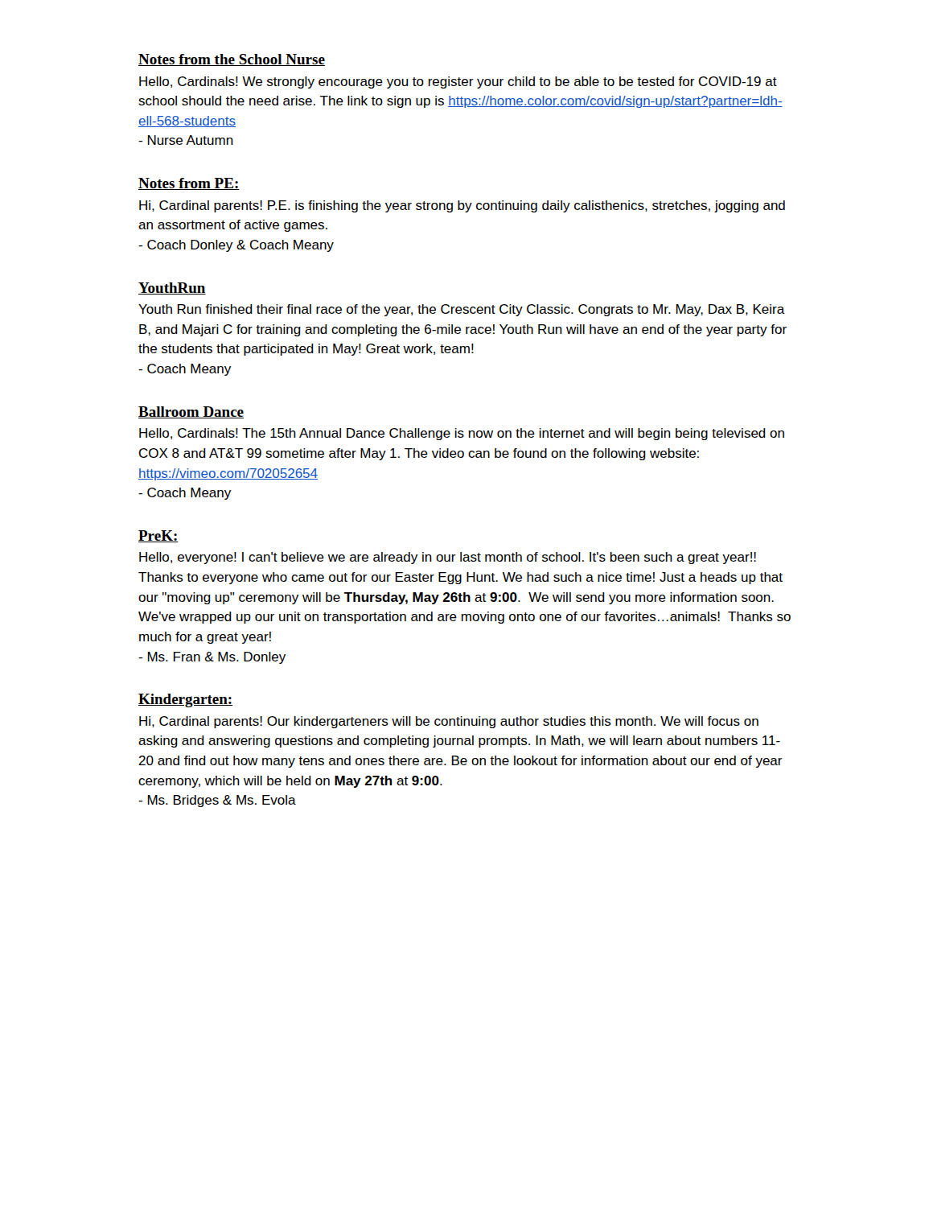Notes from the School Nurse
Hello, Cardinals! We strongly encourage you to register your child to be able to be tested for COVID-19 at school should the need arise. The link to sign up is https://home.color.com/covid/sign-up/start?partner=ldh-ell-568-students
- Nurse Autumn
Notes from PE:
Hi, Cardinal parents! P.E. is finishing the year strong by continuing daily calisthenics, stretches, jogging and an assortment of active games.
- Coach Donley & Coach Meany
YouthRun
Youth Run finished their final race of the year, the Crescent City Classic. Congrats to Mr. May, Dax B, Keira B, and Majari C for training and completing the 6-mile race! Youth Run will have an end of the year party for the students that participated in May! Great work, team!
- Coach Meany
Ballroom Dance
Hello, Cardinals! The 15th Annual Dance Challenge is now on the internet and will begin being televised on COX 8 and AT&T 99 sometime after May 1. The video can be found on the following website: https://vimeo.com/702052654
- Coach Meany
PreK:
Hello, everyone! I can't believe we are already in our last month of school. It's been such a great year!! Thanks to everyone who came out for our Easter Egg Hunt. We had such a nice time! Just a heads up that our "moving up" ceremony will be Thursday, May 26th at 9:00. We will send you more information soon. We've wrapped up our unit on transportation and are moving onto one of our favorites…animals! Thanks so much for a great year!
- Ms. Fran & Ms. Donley
Kindergarten:
Hi, Cardinal parents! Our kindergarteners will be continuing author studies this month. We will focus on asking and answering questions and completing journal prompts. In Math, we will learn about numbers 11-20 and find out how many tens and ones there are. Be on the lookout for information about our end of year ceremony, which will be held on May 27th at 9:00.
- Ms. Bridges & Ms. Evola